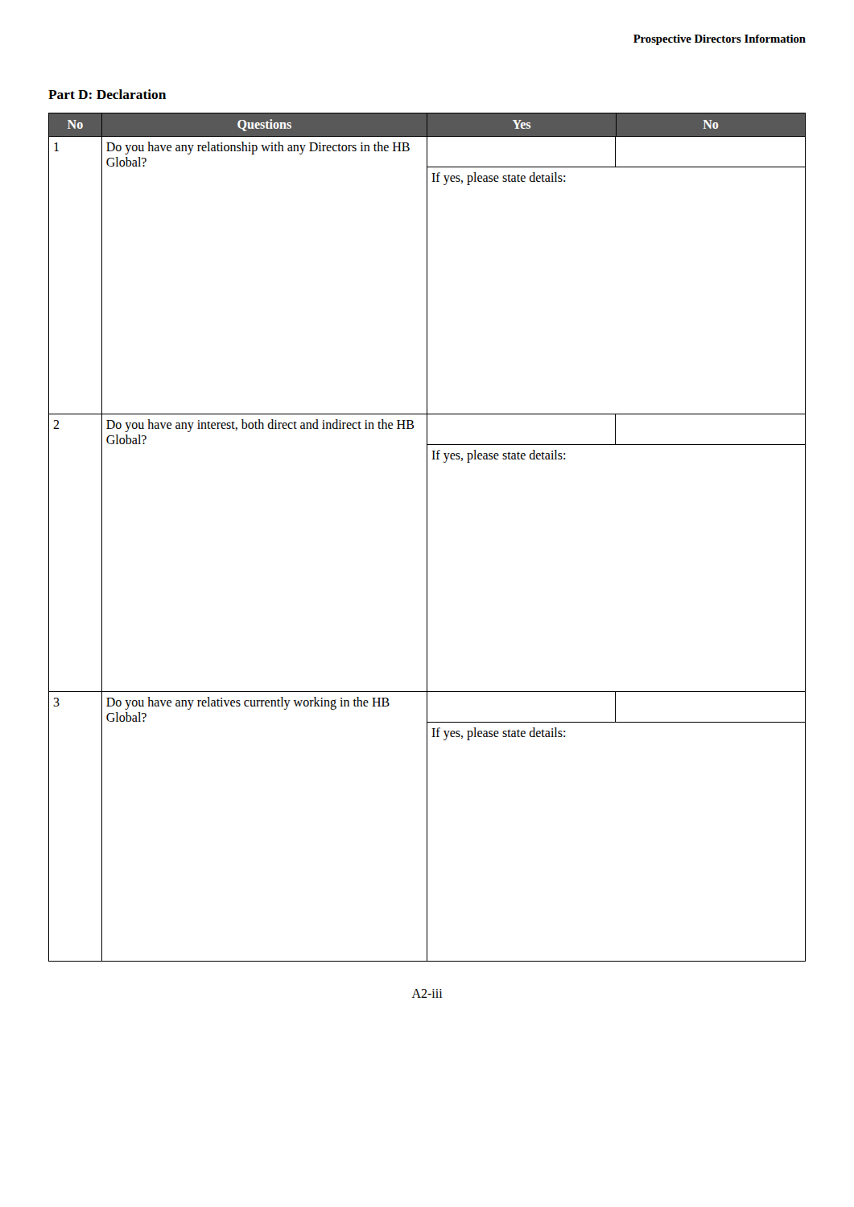Prospective Directors Information
Part D: Declaration
| No | Questions | Yes | No |
| --- | --- | --- | --- |
| 1 | Do you have any relationship with any Directors in the HB Global? | If yes, please state details: |
| 2 | Do you have any interest, both direct and indirect in the HB Global? | If yes, please state details: |
| 3 | Do you have any relatives currently working in the HB Global? | If yes, please state details: |
A2-iii